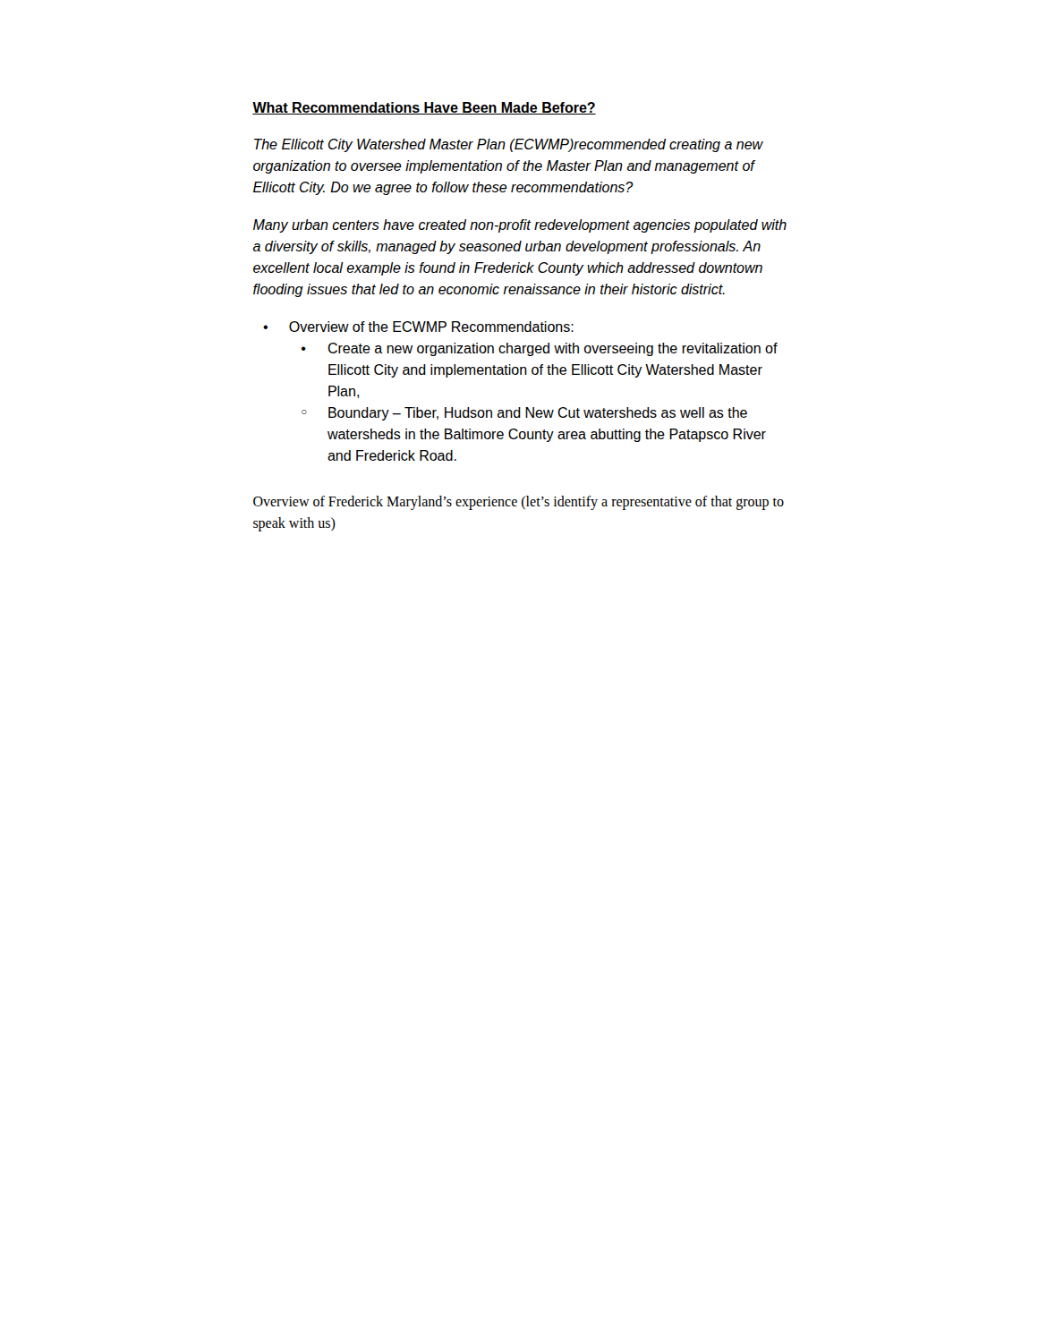What Recommendations Have Been Made Before?
The Ellicott City Watershed Master Plan (ECWMP)recommended creating a new organization to oversee implementation of the Master Plan and management of Ellicott City. Do we agree to follow these recommendations?
Many urban centers have created non-profit redevelopment agencies populated with a diversity of skills, managed by seasoned urban development professionals. An excellent local example is found in Frederick County which addressed downtown flooding issues that led to an economic renaissance in their historic district.
Overview of the ECWMP Recommendations:
Create a new organization charged with overseeing the revitalization of Ellicott City and implementation of the Ellicott City Watershed Master Plan,
Boundary – Tiber, Hudson and New Cut watersheds as well as the watersheds in the Baltimore County area abutting the Patapsco River and Frederick Road.
Overview of Frederick Maryland’s experience (let’s identify a representative of that group to speak with us)